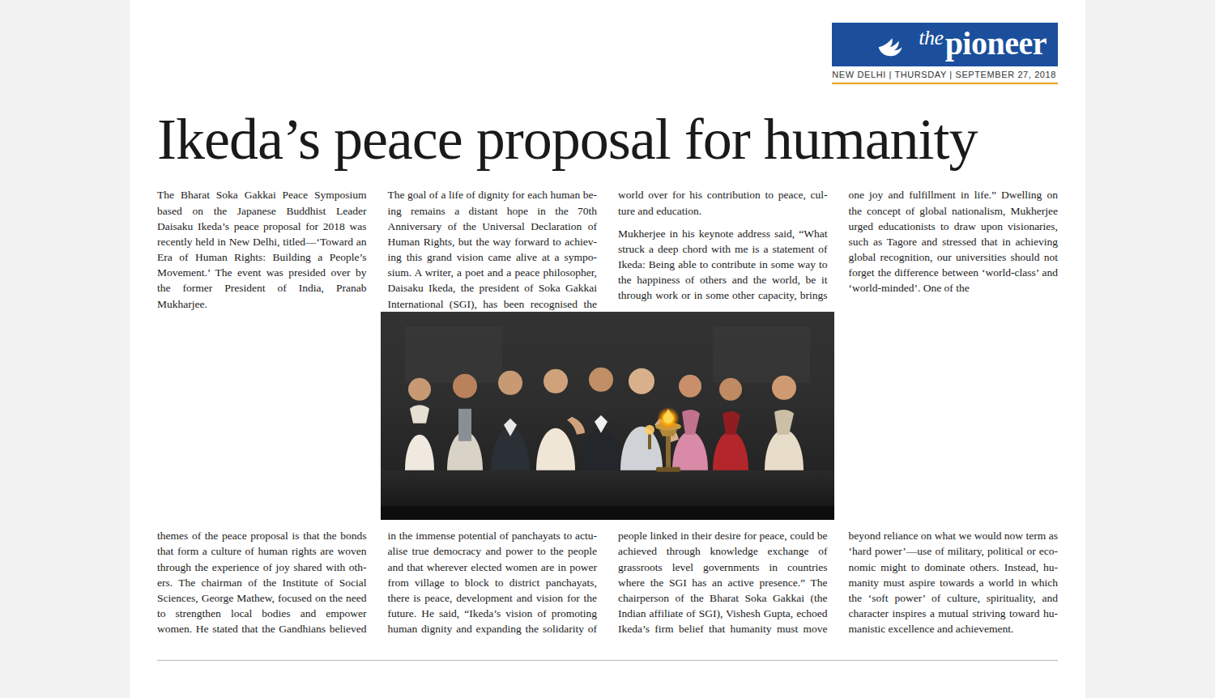thepioneer
New Delhi | Thursday | September 27, 2018
Ikeda’s peace proposal for humanity
The Bharat Soka Gakkai Peace Symposium based on the Japanese Buddhist Leader Daisaku Ikeda’s peace proposal for 2018 was recently held in New Delhi, titled—‘Toward an Era of Human Rights: Building a People’s Movement.’ The event was presided over by the former President of India, Pranab Mukharjee.
The goal of a life of dignity for each human being remains a distant hope in the 70th Anniversary of the Universal Declaration of Human Rights, but the way forward to achieving this grand vision came alive at a symposium. A writer, a poet and a peace philosopher, Daisaku Ikeda, the president of Soka Gakkai International (SGI), has been recognised the world over for his contribution to peace, culture and education.
Mukherjee in his keynote address said, “What struck a deep chord with me is a statement of Ikeda: Being able to contribute in some way to the happiness of others and the world, be it through work or in some other capacity, brings one joy and fulfillment in life.” Dwelling on the concept of global nationalism, Mukherjee urged educationists to draw upon visionaries, such as Tagore and stressed that in achieving global recognition, our universities should not forget the difference between ‘world-class’ and ‘world-minded’. One of the
themes of the peace proposal is that the bonds that form a culture of human rights are woven through the experience of joy shared with others. The chairman of the Institute of Social Sciences, George Mathew, focused on the need to strengthen local bodies and empower women. He stated that the Gandhians believed in the immense potential of panchayats to actualise true democracy and power to the people and that wherever elected women are in power from village to block to district panchayats, there is peace, development and vision for the future. He said, “Ikeda’s vision of promoting human dignity and expanding the solidarity of people linked in their desire for peace, could be achieved through knowledge exchange of grassroots level governments in countries where the SGI has an active presence.” The chairperson of the Bharat Soka Gakkai (the Indian affiliate of SGI), Vishesh Gupta, echoed Ikeda’s firm belief that humanity must move beyond reliance on what we would now term as ‘hard power’—use of military, political or economic might to dominate others. Instead, humanity must aspire towards a world in which the ‘soft power’ of culture, spirituality, and character inspires a mutual striving toward humanistic excellence and achievement.